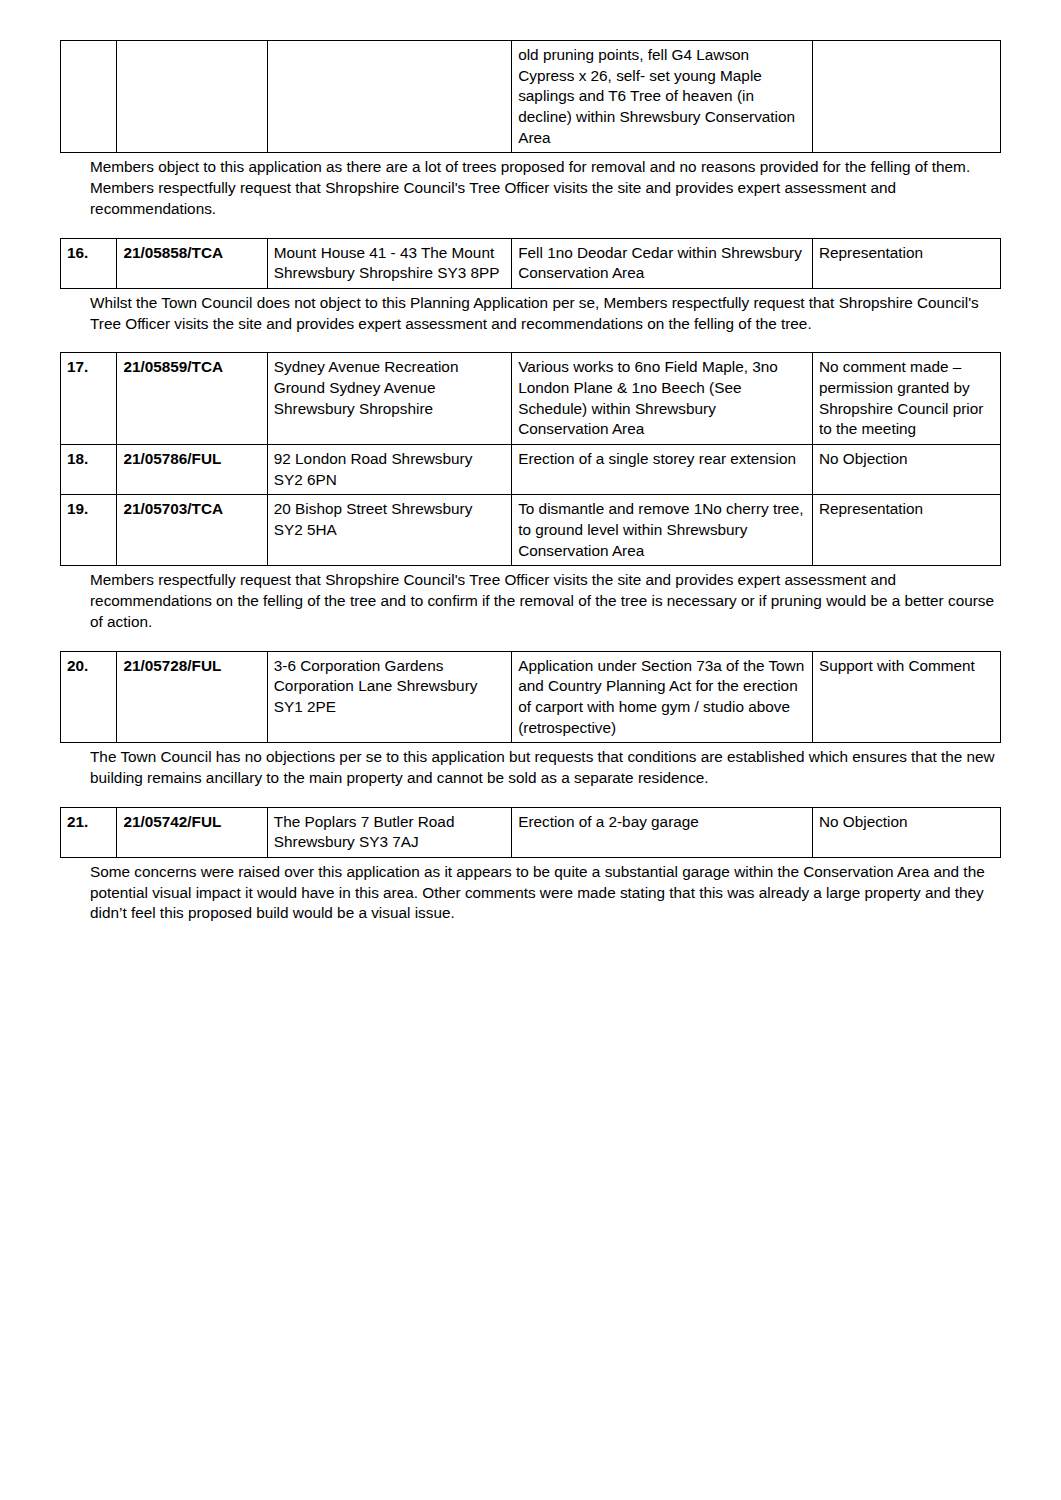| | | | old pruning points, fell G4 Lawson Cypress x 26, self- set young Maple saplings and T6 Tree of heaven (in decline) within Shrewsbury Conservation Area | |
Members object to this application as there are a lot of trees proposed for removal and no reasons provided for the felling of them. Members respectfully request that Shropshire Council's Tree Officer visits the site and provides expert assessment and recommendations.
| 16. | 21/05858/TCA | Mount House 41 - 43 The Mount Shrewsbury Shropshire SY3 8PP | Fell 1no Deodar Cedar within Shrewsbury Conservation Area | Representation |
Whilst the Town Council does not object to this Planning Application per se, Members respectfully request that Shropshire Council's Tree Officer visits the site and provides expert assessment and recommendations on the felling of the tree.
| 17. | 21/05859/TCA | Sydney Avenue Recreation Ground Sydney Avenue Shrewsbury Shropshire | Various works to 6no Field Maple, 3no London Plane & 1no Beech (See Schedule) within Shrewsbury Conservation Area | No comment made – permission granted by Shropshire Council prior to the meeting |
| 18. | 21/05786/FUL | 92 London Road Shrewsbury SY2 6PN | Erection of a single storey rear extension | No Objection |
| 19. | 21/05703/TCA | 20 Bishop Street Shrewsbury SY2 5HA | To dismantle and remove 1No cherry tree, to ground level within Shrewsbury Conservation Area | Representation |
Members respectfully request that Shropshire Council's Tree Officer visits the site and provides expert assessment and recommendations on the felling of the tree and to confirm if the removal of the tree is necessary or if pruning would be a better course of action.
| 20. | 21/05728/FUL | 3-6 Corporation Gardens Corporation Lane Shrewsbury SY1 2PE | Application under Section 73a of the Town and Country Planning Act for the erection of carport with home gym / studio above (retrospective) | Support with Comment |
The Town Council has no objections per se to this application but requests that conditions are established which ensures that the new building remains ancillary to the main property and cannot be sold as a separate residence.
| 21. | 21/05742/FUL | The Poplars 7 Butler Road Shrewsbury SY3 7AJ | Erection of a 2-bay garage | No Objection |
Some concerns were raised over this application as it appears to be quite a substantial garage within the Conservation Area and the potential visual impact it would have in this area. Other comments were made stating that this was already a large property and they didn’t feel this proposed build would be a visual issue.